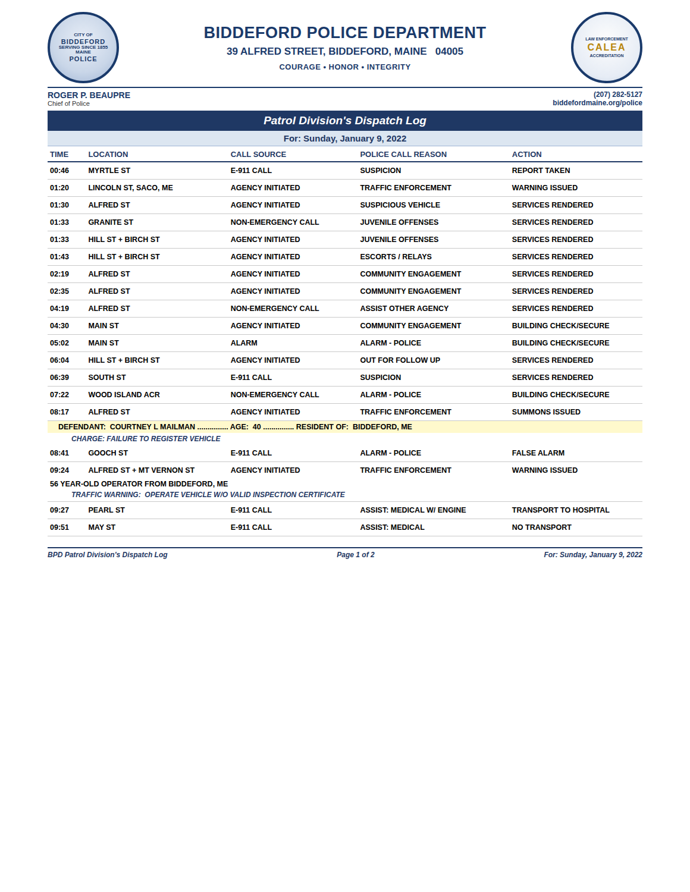CITY OF
BIDDEFORD
SERVING SINCE 1855
MAINE
POLICE
BIDDEFORD POLICE DEPARTMENT
39 ALFRED STREET, BIDDEFORD, MAINE 04005
COURAGE • HONOR • INTEGRITY
LAW ENFORCEMENT
CALEA
ACCREDITATION
ROGER P. BEAUPRE
Chief of Police
(207) 282-5127
biddefordmaine.org/police
Patrol Division's Dispatch Log
For: Sunday, January 9, 2022
| TIME | LOCATION | CALL SOURCE | POLICE CALL REASON | ACTION |
| --- | --- | --- | --- | --- |
| 00:46 | MYRTLE ST | E-911 CALL | SUSPICION | REPORT TAKEN |
| 01:20 | LINCOLN ST, SACO, ME | AGENCY INITIATED | TRAFFIC ENFORCEMENT | WARNING ISSUED |
| 01:30 | ALFRED ST | AGENCY INITIATED | SUSPICIOUS VEHICLE | SERVICES RENDERED |
| 01:33 | GRANITE ST | NON-EMERGENCY CALL | JUVENILE OFFENSES | SERVICES RENDERED |
| 01:33 | HILL ST + BIRCH ST | AGENCY INITIATED | JUVENILE OFFENSES | SERVICES RENDERED |
| 01:43 | HILL ST + BIRCH ST | AGENCY INITIATED | ESCORTS / RELAYS | SERVICES RENDERED |
| 02:19 | ALFRED ST | AGENCY INITIATED | COMMUNITY ENGAGEMENT | SERVICES RENDERED |
| 02:35 | ALFRED ST | AGENCY INITIATED | COMMUNITY ENGAGEMENT | SERVICES RENDERED |
| 04:19 | ALFRED ST | NON-EMERGENCY CALL | ASSIST OTHER AGENCY | SERVICES RENDERED |
| 04:30 | MAIN ST | AGENCY INITIATED | COMMUNITY ENGAGEMENT | BUILDING CHECK/SECURE |
| 05:02 | MAIN ST | ALARM | ALARM - POLICE | BUILDING CHECK/SECURE |
| 06:04 | HILL ST + BIRCH ST | AGENCY INITIATED | OUT FOR FOLLOW UP | SERVICES RENDERED |
| 06:39 | SOUTH ST | E-911 CALL | SUSPICION | SERVICES RENDERED |
| 07:22 | WOOD ISLAND ACR | NON-EMERGENCY CALL | ALARM - POLICE | BUILDING CHECK/SECURE |
| 08:17 | ALFRED ST | AGENCY INITIATED | TRAFFIC ENFORCEMENT | SUMMONS ISSUED |
| DEFENDANT: COURTNEY L MAILMAN ............... AGE: 40 ............... RESIDENT OF: BIDDEFORD, ME CHARGE: FAILURE TO REGISTER VEHICLE |
| 08:41 | GOOCH ST | E-911 CALL | ALARM - POLICE | FALSE ALARM |
| 09:24 | ALFRED ST + MT VERNON ST | AGENCY INITIATED | TRAFFIC ENFORCEMENT | WARNING ISSUED |
| 56 YEAR-OLD OPERATOR FROM BIDDEFORD, ME TRAFFIC WARNING: OPERATE VEHICLE W/O VALID INSPECTION CERTIFICATE |
| 09:27 | PEARL ST | E-911 CALL | ASSIST: MEDICAL W/ ENGINE | TRANSPORT TO HOSPITAL |
| 09:51 | MAY ST | E-911 CALL | ASSIST: MEDICAL | NO TRANSPORT |
BPD Patrol Division's Dispatch Log
Page 1 of 2
For: Sunday, January 9, 2022